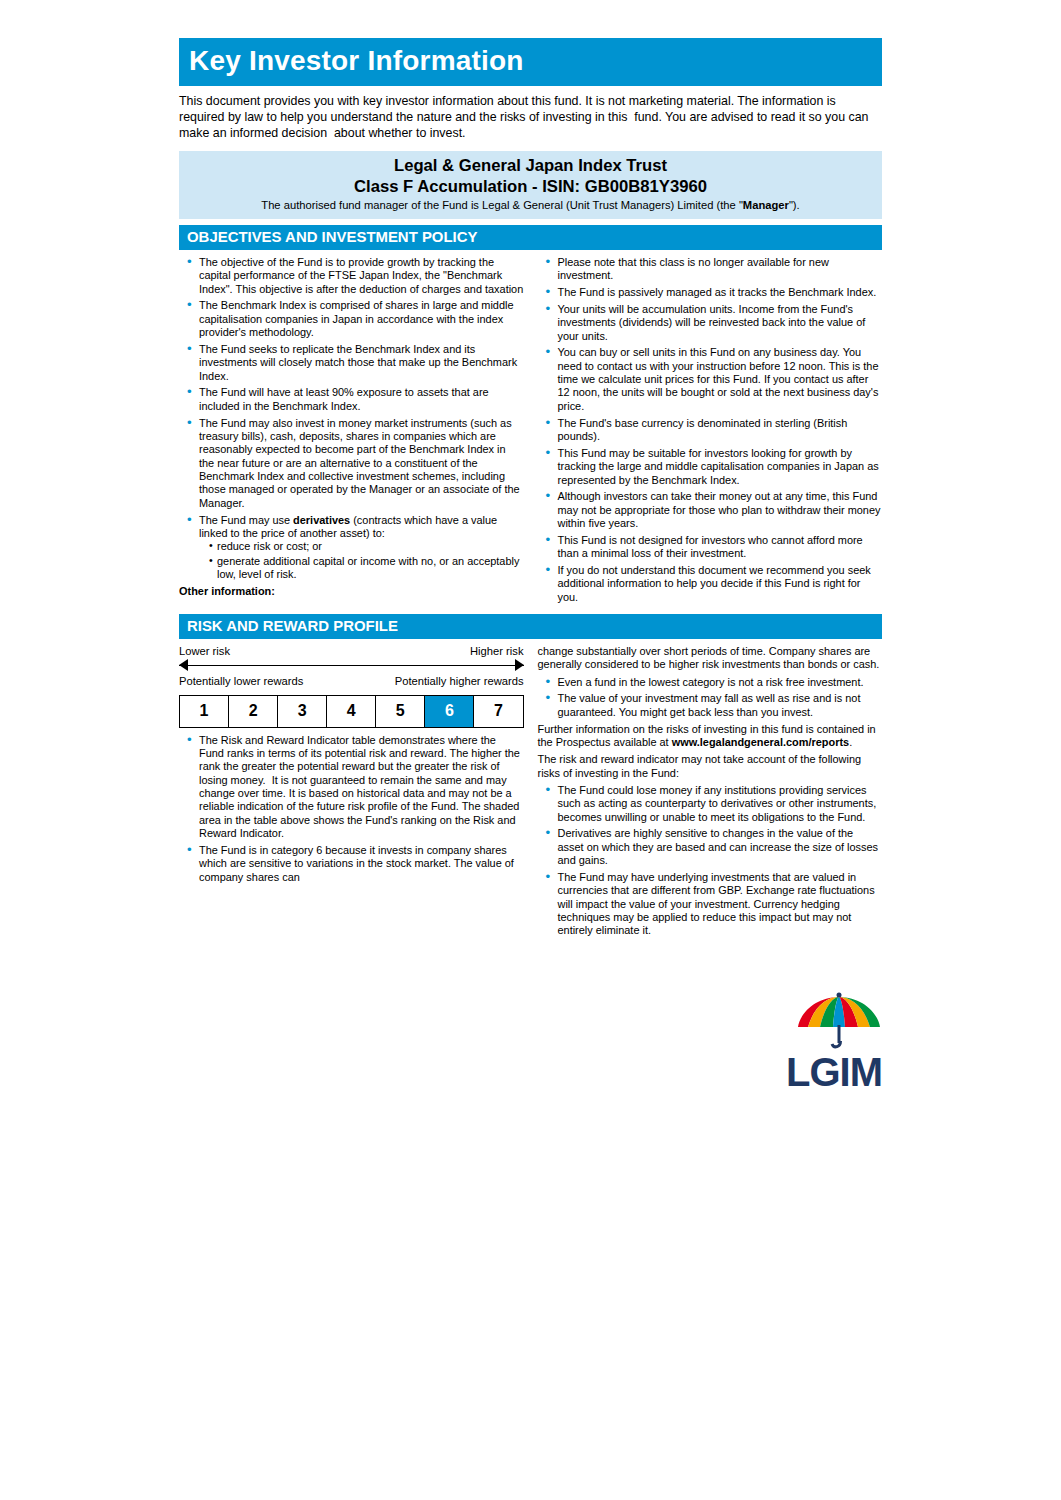Key Investor Information
This document provides you with key investor information about this fund. It is not marketing material. The information is required by law to help you understand the nature and the risks of investing in this fund. You are advised to read it so you can make an informed decision about whether to invest.
Legal & General Japan Index Trust
Class F Accumulation - ISIN: GB00B81Y3960
The authorised fund manager of the Fund is Legal & General (Unit Trust Managers) Limited (the "Manager").
OBJECTIVES AND INVESTMENT POLICY
The objective of the Fund is to provide growth by tracking the capital performance of the FTSE Japan Index, the "Benchmark Index". This objective is after the deduction of charges and taxation
The Benchmark Index is comprised of shares in large and middle capitalisation companies in Japan in accordance with the index provider's methodology.
The Fund seeks to replicate the Benchmark Index and its investments will closely match those that make up the Benchmark Index.
The Fund will have at least 90% exposure to assets that are included in the Benchmark Index.
The Fund may also invest in money market instruments (such as treasury bills), cash, deposits, shares in companies which are reasonably expected to become part of the Benchmark Index in the near future or are an alternative to a constituent of the Benchmark Index and collective investment schemes, including those managed or operated by the Manager or an associate of the Manager.
The Fund may use derivatives (contracts which have a value linked to the price of another asset) to:
reduce risk or cost; or
generate additional capital or income with no, or an acceptably low, level of risk.
Other information:
Please note that this class is no longer available for new investment.
The Fund is passively managed as it tracks the Benchmark Index.
Your units will be accumulation units. Income from the Fund's investments (dividends) will be reinvested back into the value of your units.
You can buy or sell units in this Fund on any business day. You need to contact us with your instruction before 12 noon. This is the time we calculate unit prices for this Fund. If you contact us after 12 noon, the units will be bought or sold at the next business day's price.
The Fund's base currency is denominated in sterling (British pounds).
This Fund may be suitable for investors looking for growth by tracking the large and middle capitalisation companies in Japan as represented by the Benchmark Index.
Although investors can take their money out at any time, this Fund may not be appropriate for those who plan to withdraw their money within five years.
This Fund is not designed for investors who cannot afford more than a minimal loss of their investment.
If you do not understand this document we recommend you seek additional information to help you decide if this Fund is right for you.
RISK AND REWARD PROFILE
Lower risk Higher risk
Potentially lower rewards Potentially higher rewards
| 1 | 2 | 3 | 4 | 5 | 6 | 7 |
The Risk and Reward Indicator table demonstrates where the Fund ranks in terms of its potential risk and reward. The higher the rank the greater the potential reward but the greater the risk of losing money. It is not guaranteed to remain the same and may change over time. It is based on historical data and may not be a reliable indication of the future risk profile of the Fund. The shaded area in the table above shows the Fund's ranking on the Risk and Reward Indicator.
The Fund is in category 6 because it invests in company shares which are sensitive to variations in the stock market. The value of company shares can
change substantially over short periods of time. Company shares are generally considered to be higher risk investments than bonds or cash.
Even a fund in the lowest category is not a risk free investment.
The value of your investment may fall as well as rise and is not guaranteed. You might get back less than you invest.
Further information on the risks of investing in this fund is contained in the Prospectus available at www.legalandgeneral.com/reports.
The risk and reward indicator may not take account of the following risks of investing in the Fund:
The Fund could lose money if any institutions providing services such as acting as counterparty to derivatives or other instruments, becomes unwilling or unable to meet its obligations to the Fund.
Derivatives are highly sensitive to changes in the value of the asset on which they are based and can increase the size of losses and gains.
The Fund may have underlying investments that are valued in currencies that are different from GBP. Exchange rate fluctuations will impact the value of your investment. Currency hedging techniques may be applied to reduce this impact but may not entirely eliminate it.
LGIM